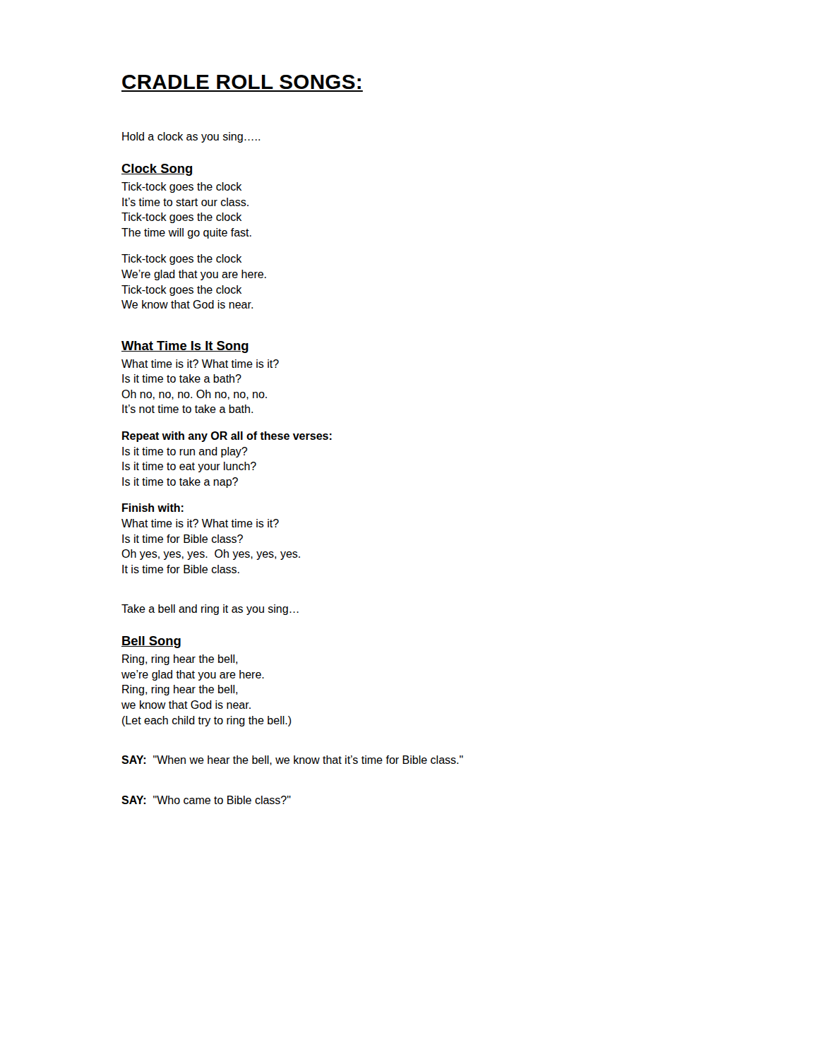CRADLE ROLL SONGS:
Hold a clock as you sing…..
Clock Song
Tick-tock goes the clock
It’s time to start our class.
Tick-tock goes the clock
The time will go quite fast.
Tick-tock goes the clock
We’re glad that you are here.
Tick-tock goes the clock
We know that God is near.
What Time Is It Song
What time is it? What time is it?
Is it time to take a bath?
Oh no, no, no. Oh no, no, no.
It’s not time to take a bath.
Repeat with any OR all of these verses:
Is it time to run and play?
Is it time to eat your lunch?
Is it time to take a nap?
Finish with:
What time is it? What time is it?
Is it time for Bible class?
Oh yes, yes, yes. Oh yes, yes, yes.
It is time for Bible class.
Take a bell and ring it as you sing…
Bell Song
Ring, ring hear the bell,
we’re glad that you are here.
Ring, ring hear the bell,
we know that God is near.
(Let each child try to ring the bell.)
SAY: "When we hear the bell, we know that it’s time for Bible class."
SAY: "Who came to Bible class?"